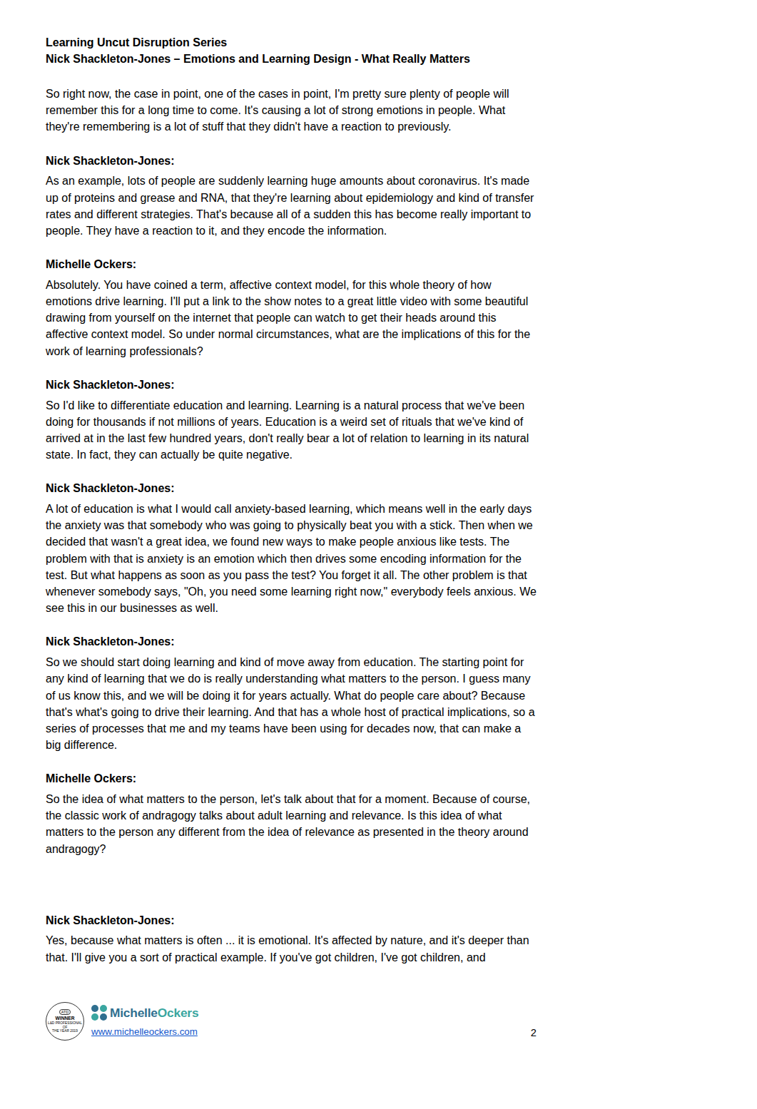Learning Uncut Disruption Series Nick Shackleton-Jones – Emotions and Learning Design - What Really Matters
So right now, the case in point, one of the cases in point, I'm pretty sure plenty of people will remember this for a long time to come. It's causing a lot of strong emotions in people. What they're remembering is a lot of stuff that they didn't have a reaction to previously.
Nick Shackleton-Jones:
As an example, lots of people are suddenly learning huge amounts about coronavirus. It's made up of proteins and grease and RNA, that they're learning about epidemiology and kind of transfer rates and different strategies. That's because all of a sudden this has become really important to people. They have a reaction to it, and they encode the information.
Michelle Ockers:
Absolutely. You have coined a term, affective context model, for this whole theory of how emotions drive learning. I'll put a link to the show notes to a great little video with some beautiful drawing from yourself on the internet that people can watch to get their heads around this affective context model. So under normal circumstances, what are the implications of this for the work of learning professionals?
Nick Shackleton-Jones:
So I'd like to differentiate education and learning. Learning is a natural process that we've been doing for thousands if not millions of years. Education is a weird set of rituals that we've kind of arrived at in the last few hundred years, don't really bear a lot of relation to learning in its natural state. In fact, they can actually be quite negative.
Nick Shackleton-Jones:
A lot of education is what I would call anxiety-based learning, which means well in the early days the anxiety was that somebody who was going to physically beat you with a stick. Then when we decided that wasn't a great idea, we found new ways to make people anxious like tests. The problem with that is anxiety is an emotion which then drives some encoding information for the test. But what happens as soon as you pass the test? You forget it all. The other problem is that whenever somebody says, "Oh, you need some learning right now," everybody feels anxious. We see this in our businesses as well.
Nick Shackleton-Jones:
So we should start doing learning and kind of move away from education. The starting point for any kind of learning that we do is really understanding what matters to the person. I guess many of us know this, and we will be doing it for years actually. What do people care about? Because that's what's going to drive their learning. And that has a whole host of practical implications, so a series of processes that me and my teams have been using for decades now, that can make a big difference.
Michelle Ockers:
So the idea of what matters to the person, let's talk about that for a moment. Because of course, the classic work of andragogy talks about adult learning and relevance. Is this idea of what matters to the person any different from the idea of relevance as presented in the theory around andragogy?
Nick Shackleton-Jones:
Yes, because what matters is often ... it is emotional. It's affected by nature, and it's deeper than that. I'll give you a sort of practical example. If you've got children, I've got children, and
ATD WINNER L&D PROFESSIONAL OF
THE YEAR 2019
MichelleOckers
www.michelleockers.com
2